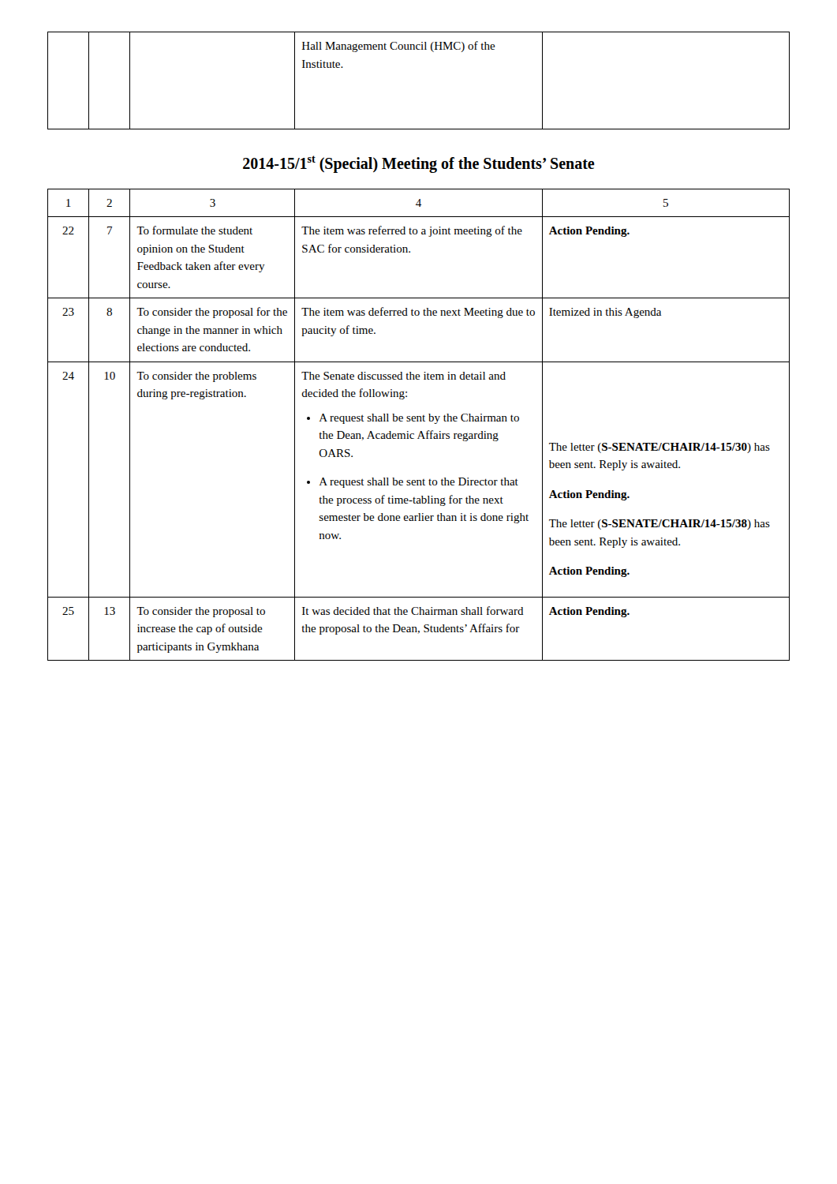| | | | Hall Management Council (HMC) of the Institute. | |
2014-15/1st (Special) Meeting of the Students’ Senate
| 1 | 2 | 3 | 4 | 5 |
| 22 | 7 | To formulate the student opinion on the Student Feedback taken after every course. | The item was referred to a joint meeting of the SAC for consideration. | Action Pending. |
| 23 | 8 | To consider the proposal for the change in the manner in which elections are conducted. | The item was deferred to the next Meeting due to paucity of time. | Itemized in this Agenda |
| 24 | 10 | To consider the problems during pre-registration. | The Senate discussed the item in detail and decided the following: A request shall be sent by the Chairman to the Dean, Academic Affairs regarding OARS. A request shall be sent to the Director that the process of time-tabling for the next semester be done earlier than it is done right now. | The letter ( S-SENATE/CHAIR/14-15/30 ) has been sent. Reply is awaited. Action Pending. The letter ( S-SENATE/CHAIR/14-15/38 ) has been sent. Reply is awaited. Action Pending. |
| 25 | 13 | To consider the proposal to increase the cap of outside participants in Gymkhana | It was decided that the Chairman shall forward the proposal to the Dean, Students’ Affairs for | Action Pending. |